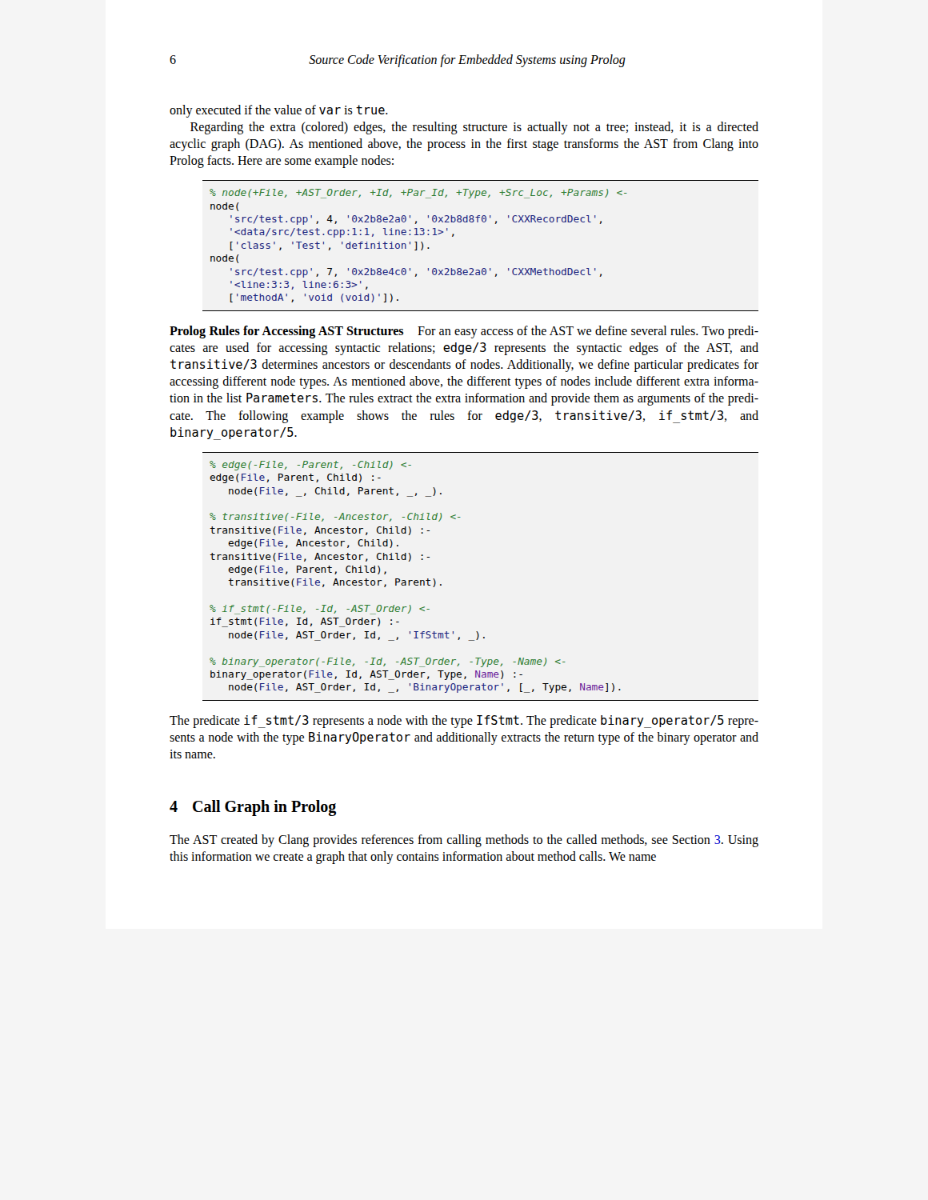6 Source Code Verification for Embedded Systems using Prolog
only executed if the value of var is true.
Regarding the extra (colored) edges, the resulting structure is actually not a tree; instead, it is a directed acyclic graph (DAG). As mentioned above, the process in the first stage transforms the AST from Clang into Prolog facts. Here are some example nodes:
% node(+File, +AST_Order, +Id, +Par_Id, +Type, +Src_Loc, +Params) <-
node(
   'src/test.cpp', 4, '0x2b8e2a0', '0x2b8d8f0', 'CXXRecordDecl',
   '<data/src/test.cpp:1:1, line:13:1>',
   ['class', 'Test', 'definition']).
node(
   'src/test.cpp', 7, '0x2b8e4c0', '0x2b8e2a0', 'CXXMethodDecl',
   '<line:3:3, line:6:3>',
   ['methodA', 'void (void)']).
Prolog Rules for Accessing AST Structures For an easy access of the AST we define several rules. Two predicates are used for accessing syntactic relations; edge/3 represents the syntactic edges of the AST, and transitive/3 determines ancestors or descendants of nodes. Additionally, we define particular predicates for accessing different node types. As mentioned above, the different types of nodes include different extra information in the list Parameters. The rules extract the extra information and provide them as arguments of the predicate. The following example shows the rules for edge/3, transitive/3, if_stmt/3, and binary_operator/5.
% edge(-File, -Parent, -Child) <-
edge(File, Parent, Child) :-
   node(File, _, Child, Parent, _, _).

% transitive(-File, -Ancestor, -Child) <-
transitive(File, Ancestor, Child) :-
   edge(File, Ancestor, Child).
transitive(File, Ancestor, Child) :-
   edge(File, Parent, Child),
   transitive(File, Ancestor, Parent).

% if_stmt(-File, -Id, -AST_Order) <-
if_stmt(File, Id, AST_Order) :-
   node(File, AST_Order, Id, _, 'IfStmt', _).

% binary_operator(-File, -Id, -AST_Order, -Type, -Name) <-
binary_operator(File, Id, AST_Order, Type, Name) :-
   node(File, AST_Order, Id, _, 'BinaryOperator', [_, Type, Name]).
The predicate if_stmt/3 represents a node with the type IfStmt. The predicate binary_operator/5 represents a node with the type BinaryOperator and additionally extracts the return type of the binary operator and its name.
4 Call Graph in Prolog
The AST created by Clang provides references from calling methods to the called methods, see Section 3. Using this information we create a graph that only contains information about method calls. We name